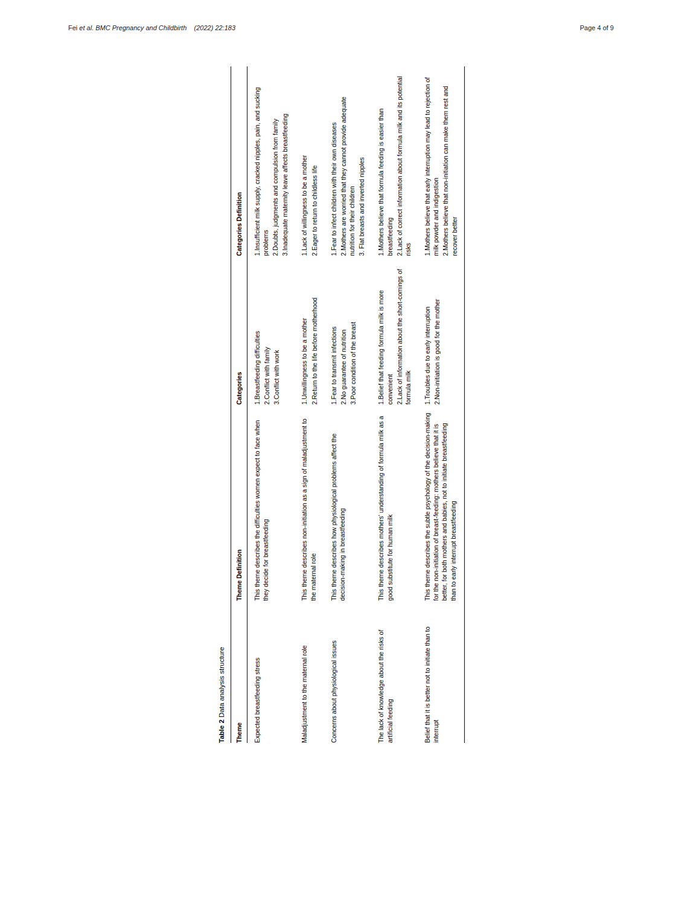Fei et al. BMC Pregnancy and Childbirth (2022) 22:183
Page 4 of 9
Table 2 Data analysis structure
| Theme | Theme Definition | Categories | Categories Definition |
| --- | --- | --- | --- |
| Expected breastfeeding stress | This theme describes the difficulties women expect to face when they decide for breastfeeding | 1.Breastfeeding difficulties 2.Conflict with family 3.Conflict with work | 1.Insufficient milk supply, cracked nipples, pain, and sucking problems 2.Doubts, judgments and compulsion from family 3.Inadequate maternity leave affects breastfeeding |
| Maladjustment to the maternal role | This theme describes non-initiation as a sign of maladjustment to the maternal role | 1.Unwillingness to be a mother 2.Return to the life before motherhood | 1.Lack of willingness to be a mother 2.Eager to return to childless life |
| Concerns about physiological issues | This theme describes how physiological problems affect the decision-making in breastfeeding | 1.Fear to transmit infections 2.No guarantee of nutrition 3.Poor condition of the breast | 1.Fear to infect children with their own diseases 2.Mothers are worried that they cannot provide adequate nutrition for their children 3. Flat breasts and inverted nipples |
| The lack of knowledge about the risks of artificial feeding | This theme describes mothers' understanding of formula milk as a good substitute for human milk | 1.Belief that feeding formula milk is more convenient 2.Lack of information about the short-comings of formula milk | 1.Mothers believe that formula feeding is easier than breastfeeding 2.Lack of correct information about formula milk and its potential risks |
| Belief that it is better not to initiate than to interrupt | This theme describes the subtle psychology of the decision-making for the non-initiation of breast-feeding: mothers believe that it is better, for both mothers and babies, not to initiate breastfeeding than to early interrupt breastfeeding | 1.Troubles due to early interruption 2.Non-initiation is good for the mother | 1.Mothers believe that early interruption may lead to rejection of milk powder and indigestion 2.Mothers believe that non-initiation can make them rest and recover better |